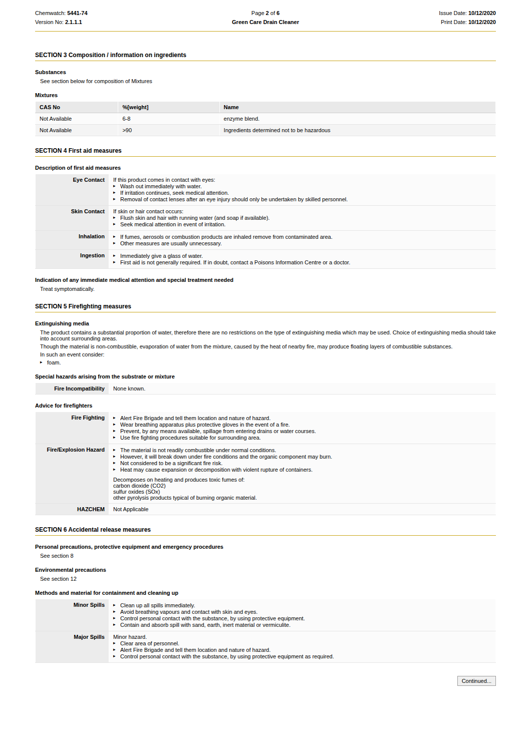Chemwatch: 5441-74
Version No: 2.1.1.1
Page 2 of 6
Green Care Drain Cleaner
Issue Date: 10/12/2020
Print Date: 10/12/2020
SECTION 3 Composition / information on ingredients
Substances
See section below for composition of Mixtures
Mixtures
| CAS No | %[weight] | Name |
| --- | --- | --- |
| Not Available | 6-8 | enzyme blend. |
| Not Available | >90 | Ingredients determined not to be hazardous |
SECTION 4 First aid measures
Description of first aid measures
| Eye Contact | If this product comes in contact with eyes: Wash out immediately with water. If irritation continues, seek medical attention. Removal of contact lenses after an eye injury should only be undertaken by skilled personnel. |
| Skin Contact | If skin or hair contact occurs: Flush skin and hair with running water (and soap if available). Seek medical attention in event of irritation. |
| Inhalation | If fumes, aerosols or combustion products are inhaled remove from contaminated area. Other measures are usually unnecessary. |
| Ingestion | Immediately give a glass of water. First aid is not generally required. If in doubt, contact a Poisons Information Centre or a doctor. |
Indication of any immediate medical attention and special treatment needed
Treat symptomatically.
SECTION 5 Firefighting measures
Extinguishing media
The product contains a substantial proportion of water, therefore there are no restrictions on the type of extinguishing media which may be used. Choice of extinguishing media should take into account surrounding areas.
Though the material is non-combustible, evaporation of water from the mixture, caused by the heat of nearby fire, may produce floating layers of combustible substances.
In such an event consider:
foam.
Special hazards arising from the substrate or mixture
| Fire Incompatibility | None known. |
Advice for firefighters
| Fire Fighting | Alert Fire Brigade and tell them location and nature of hazard. Wear breathing apparatus plus protective gloves in the event of a fire. Prevent, by any means available, spillage from entering drains or water courses. Use fire fighting procedures suitable for surrounding area. |
| Fire/Explosion Hazard | The material is not readily combustible under normal conditions. However, it will break down under fire conditions and the organic component may burn. Not considered to be a significant fire risk. Heat may cause expansion or decomposition with violent rupture of containers. Decomposes on heating and produces toxic fumes of: carbon dioxide (CO2) sulfur oxides (SOx) other pyrolysis products typical of burning organic material. |
| HAZCHEM | Not Applicable |
SECTION 6 Accidental release measures
Personal precautions, protective equipment and emergency procedures
See section 8
Environmental precautions
See section 12
Methods and material for containment and cleaning up
| Minor Spills | Clean up all spills immediately. Avoid breathing vapours and contact with skin and eyes. Control personal contact with the substance, by using protective equipment. Contain and absorb spill with sand, earth, inert material or vermiculite. |
| Major Spills | Minor hazard. Clear area of personnel. Alert Fire Brigade and tell them location and nature of hazard. Control personal contact with the substance, by using protective equipment as required. |
Continued...